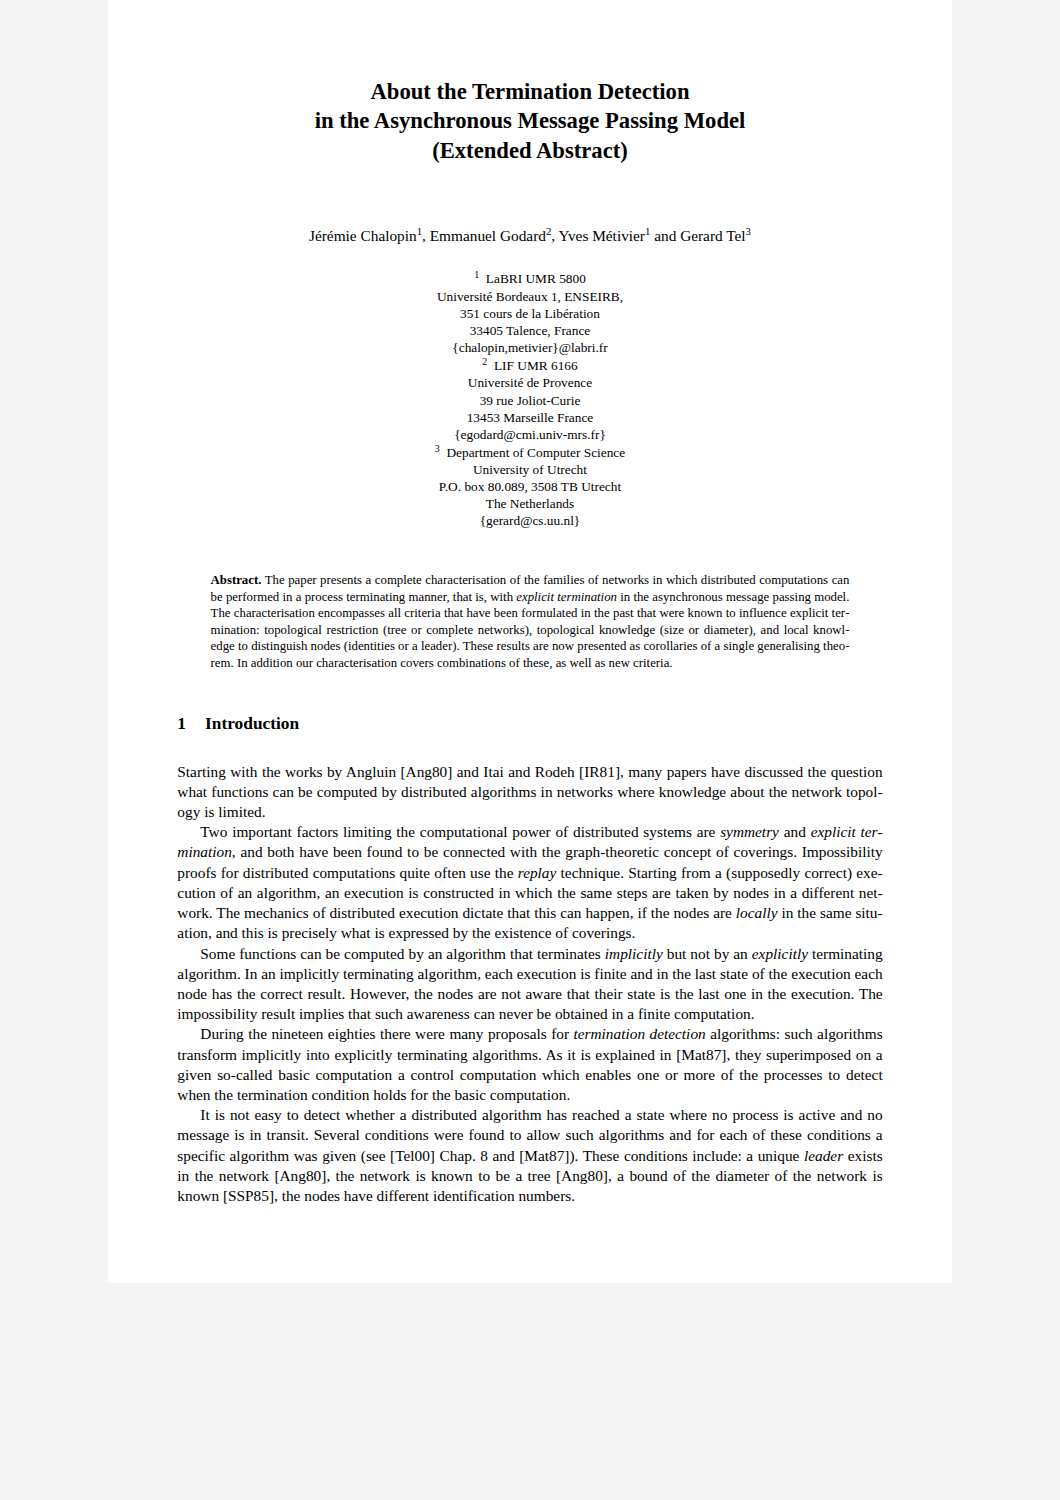About the Termination Detection
in the Asynchronous Message Passing Model
(Extended Abstract)
Jérémie Chalopin1, Emmanuel Godard2, Yves Métivier1 and Gerard Tel3
1 LaBRI UMR 5800
Université Bordeaux 1, ENSEIRB,
351 cours de la Libération
33405 Talence, France
{chalopin,metivier}@labri.fr
2 LIF UMR 6166
Université de Provence
39 rue Joliot-Curie
13453 Marseille France
{egodard@cmi.univ-mrs.fr}
3 Department of Computer Science
University of Utrecht
P.O. box 80.089, 3508 TB Utrecht
The Netherlands
{gerard@cs.uu.nl}
Abstract. The paper presents a complete characterisation of the families of networks in which distributed computations can be performed in a process terminating manner, that is, with explicit termination in the asynchronous message passing model. The characterisation encompasses all criteria that have been formulated in the past that were known to influence explicit termination: topological restriction (tree or complete networks), topological knowledge (size or diameter), and local knowledge to distinguish nodes (identities or a leader). These results are now presented as corollaries of a single generalising theorem. In addition our characterisation covers combinations of these, as well as new criteria.
1 Introduction
Starting with the works by Angluin [Ang80] and Itai and Rodeh [IR81], many papers have discussed the question what functions can be computed by distributed algorithms in networks where knowledge about the network topology is limited.
Two important factors limiting the computational power of distributed systems are symmetry and explicit termination, and both have been found to be connected with the graph-theoretic concept of coverings. Impossibility proofs for distributed computations quite often use the replay technique. Starting from a (supposedly correct) execution of an algorithm, an execution is constructed in which the same steps are taken by nodes in a different network. The mechanics of distributed execution dictate that this can happen, if the nodes are locally in the same situation, and this is precisely what is expressed by the existence of coverings.
Some functions can be computed by an algorithm that terminates implicitly but not by an explicitly terminating algorithm. In an implicitly terminating algorithm, each execution is finite and in the last state of the execution each node has the correct result. However, the nodes are not aware that their state is the last one in the execution. The impossibility result implies that such awareness can never be obtained in a finite computation.
During the nineteen eighties there were many proposals for termination detection algorithms: such algorithms transform implicitly into explicitly terminating algorithms. As it is explained in [Mat87], they superimposed on a given so-called basic computation a control computation which enables one or more of the processes to detect when the termination condition holds for the basic computation.
It is not easy to detect whether a distributed algorithm has reached a state where no process is active and no message is in transit. Several conditions were found to allow such algorithms and for each of these conditions a specific algorithm was given (see [Tel00] Chap. 8 and [Mat87]). These conditions include: a unique leader exists in the network [Ang80], the network is known to be a tree [Ang80], a bound of the diameter of the network is known [SSP85], the nodes have different identification numbers.